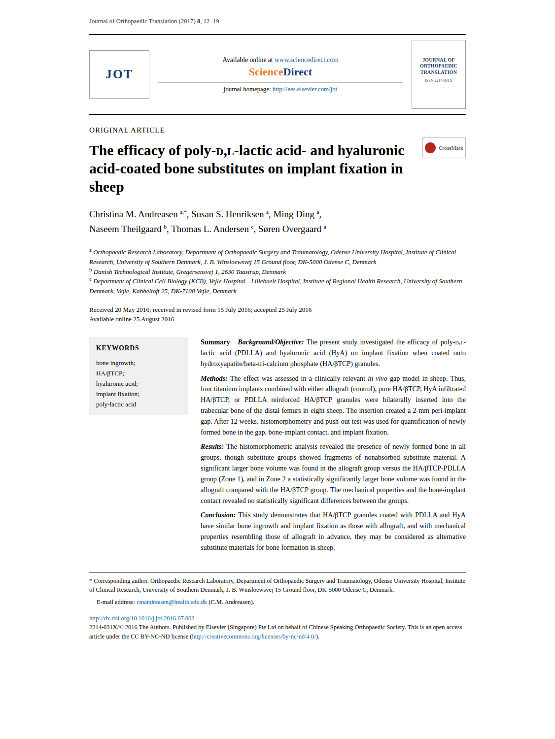Journal of Orthopaedic Translation (2017) 8, 12–19
JOT
Available online at www.sciencedirect.com
ScienceDirect
journal homepage: http://ees.elsevier.com/jot
JOURNAL OF ORTHOPAEDIC TRANSLATION
ISSN 2214-031X
Original Article
CrossMark
The efficacy of poly-d,l-lactic acid- and hyaluronic acid-coated bone substitutes on implant fixation in sheep
Christina M. Andreasen a,*, Susan S. Henriksen a, Ming Ding a,
Naseem Theilgaard b, Thomas L. Andersen c, Søren Overgaard a
a Orthopaedic Research Laboratory, Department of Orthopaedic Surgery and Traumatology, Odense University Hospital, Institute of Clinical Research, University of Southern Denmark, J. B. Winsloewsvej 15 Ground floor, DK-5000 Odense C, Denmark
b Danish Technological Institute, Gregersensvej 1, 2630 Taastrup, Denmark
c Department of Clinical Cell Biology (KCB), Vejle Hospital—Lillebaelt Hospital, Institute of Regional Health Research, University of Southern Denmark, Vejle, Kabbeltoft 25, DK-7100 Vejle, Denmark
Received 20 May 2016; received in revised form 15 July 2016; accepted 25 July 2016
Available online 25 August 2016
Keywords
bone ingrowth;
HA/βTCP;
hyaluronic acid;
implant fixation;
poly-lactic acid
Summary Background/Objective: The present study investigated the efficacy of poly-d,l-lactic acid (PDLLA) and hyaluronic acid (HyA) on implant fixation when coated onto hydroxyapatite/beta-tri-calcium phosphate (HA/βTCP) granules.
Methods: The effect was assessed in a clinically relevant in vivo gap model in sheep. Thus, four titanium implants combined with either allograft (control), pure HA/βTCP, HyA infiltrated HA/βTCP, or PDLLA reinforced HA/βTCP granules were bilaterally inserted into the trabecular bone of the distal femurs in eight sheep. The insertion created a 2-mm peri-implant gap. After 12 weeks, histomorphometry and push-out test was used for quantification of newly formed bone in the gap, bone-implant contact, and implant fixation.
Results: The histomorphometric analysis revealed the presence of newly formed bone in all groups, though substitute groups showed fragments of nonabsorbed substitute material. A significant larger bone volume was found in the allograft group versus the HA/βTCP-PDLLA group (Zone 1), and in Zone 2 a statistically significantly larger bone volume was found in the allograft compared with the HA/βTCP group. The mechanical properties and the bone-implant contact revealed no statistically significant differences between the groups.
Conclusion: This study demonstrates that HA/βTCP granules coated with PDLLA and HyA have similar bone ingrowth and implant fixation as those with allograft, and with mechanical properties resembling those of allograft in advance, they may be considered as alternative substitute materials for bone formation in sheep.
* Corresponding author. Orthopaedic Research Laboratory, Department of Orthopaedic Surgery and Traumatology, Odense University Hospital, Institute of Clinical Research, University of Southern Denmark, J. B. Winsloewsvej 15 Ground floor, DK-5000 Odense C, Denmark.
E-mail address: cmandreasen@health.sdu.dk (C.M. Andreasen).
http://dx.doi.org/10.1016/j.jot.2016.07.002
2214-031X/© 2016 The Authors. Published by Elsevier (Singapore) Pte Ltd on behalf of Chinese Speaking Orthopaedic Society. This is an open access article under the CC BY-NC-ND license (http://creativecommons.org/licenses/by-nc-nd/4.0/).